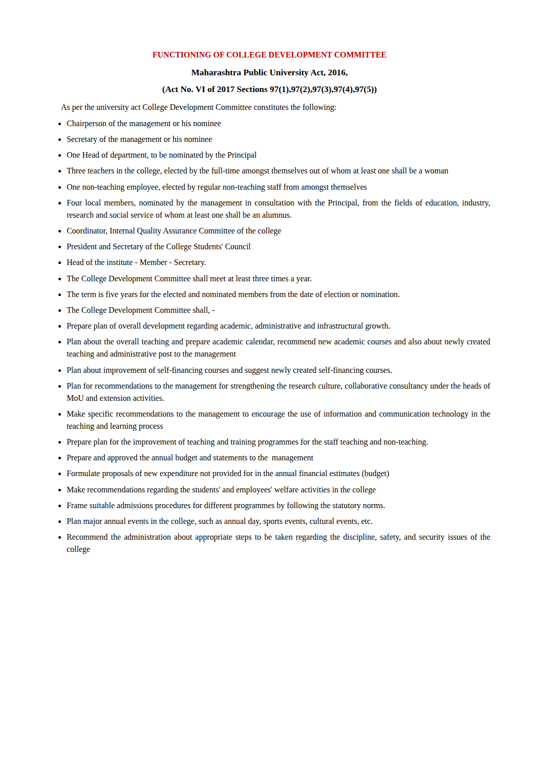FUNCTIONING OF COLLEGE DEVELOPMENT COMMITTEE
Maharashtra Public University Act, 2016,
(Act No. VI of 2017 Sections 97(1),97(2),97(3),97(4),97(5))
As per the university act College Development Committee constitutes the following:
Chairperson of the management or his nominee
Secretary of the management or his nominee
One Head of department, to be nominated by the Principal
Three teachers in the college, elected by the full-time amongst themselves out of whom at least one shall be a woman
One non-teaching employee, elected by regular non-teaching staff from amongst themselves
Four local members, nominated by the management in consultation with the Principal, from the fields of education, industry, research and social service of whom at least one shall be an alumnus.
Coordinator, Internal Quality Assurance Committee of the college
President and Secretary of the College Students' Council
Head of the institute - Member - Secretary.
The College Development Committee shall meet at least three times a year.
The term is five years for the elected and nominated members from the date of election or nomination.
The College Development Committee shall, -
Prepare plan of overall development regarding academic, administrative and infrastructural growth.
Plan about the overall teaching and prepare academic calendar, recommend new academic courses and also about newly created teaching and administrative post to the management
Plan about improvement of self-financing courses and suggest newly created self-financing courses.
Plan for recommendations to the management for strengthening the research culture, collaborative consultancy under the heads of MoU and extension activities.
Make specific recommendations to the management to encourage the use of information and communication technology in the teaching and learning process
Prepare plan for the improvement of teaching and training programmes for the staff teaching and non-teaching.
Prepare and approved the annual budget and statements to the management
Formulate proposals of new expenditure not provided for in the annual financial estimates (budget)
Make recommendations regarding the students' and employees' welfare activities in the college
Frame suitable admissions procedures for different programmes by following the statutory norms.
Plan major annual events in the college, such as annual day, sports events, cultural events, etc.
Recommend the administration about appropriate steps to be taken regarding the discipline, safety, and security issues of the college